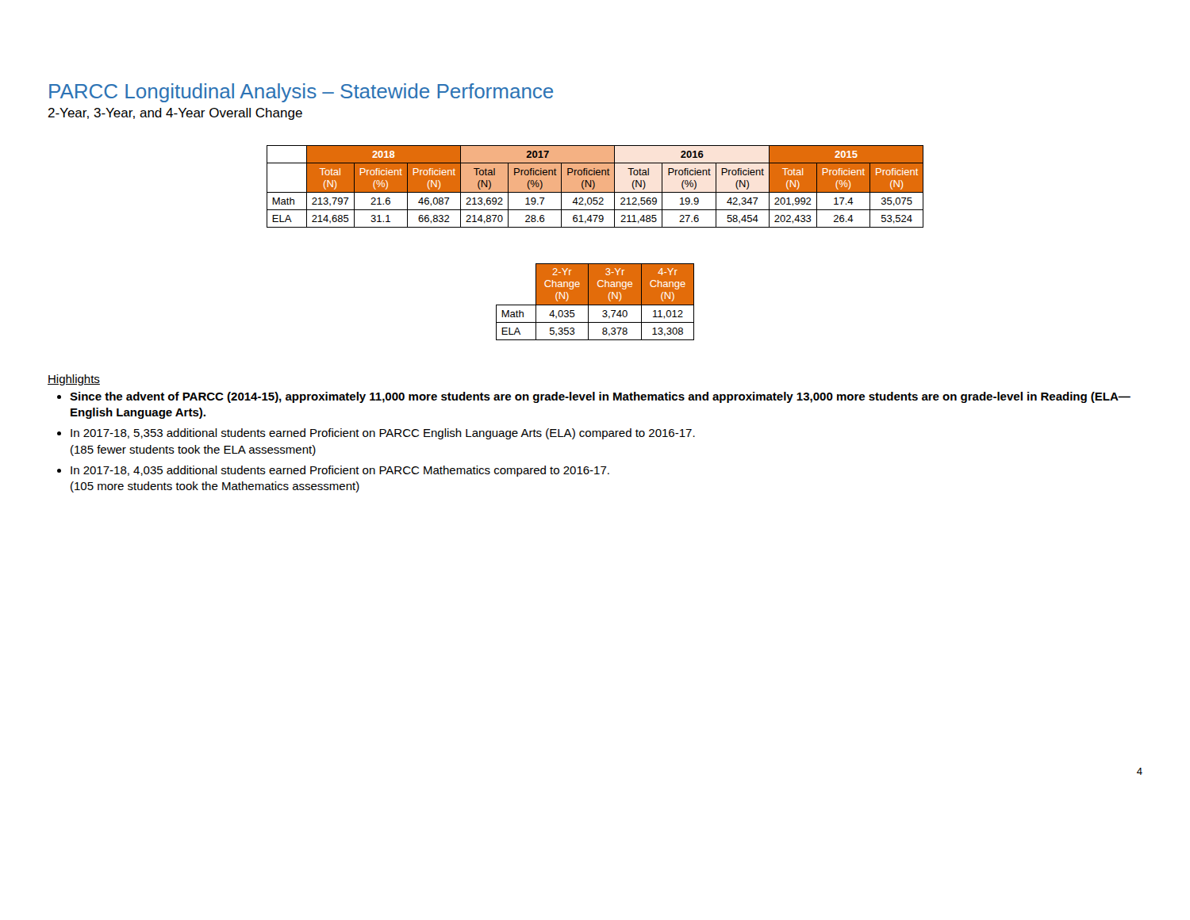PARCC Longitudinal Analysis – Statewide Performance
2-Year, 3-Year, and 4-Year Overall Change
| | 2018 | 2017 | 2016 | 2015 |
| --- | --- | --- | --- | --- |
| | Total (N) | Proficient (%) | Proficient (N) | Total (N) | Proficient (%) | Proficient (N) | Total (N) | Proficient (%) | Proficient (N) | Total (N) | Proficient (%) | Proficient (N) |
| Math | 213,797 | 21.6 | 46,087 | 213,692 | 19.7 | 42,052 | 212,569 | 19.9 | 42,347 | 201,992 | 17.4 | 35,075 |
| ELA | 214,685 | 31.1 | 66,832 | 214,870 | 28.6 | 61,479 | 211,485 | 27.6 | 58,454 | 202,433 | 26.4 | 53,524 |
| | 2-Yr Change (N) | 3-Yr Change (N) | 4-Yr Change (N) |
| --- | --- | --- | --- |
| Math | 4,035 | 3,740 | 11,012 |
| ELA | 5,353 | 8,378 | 13,308 |
Highlights
Since the advent of PARCC (2014-15), approximately 11,000 more students are on grade-level in Mathematics and approximately 13,000 more students are on grade-level in Reading (ELA—English Language Arts).
In 2017-18, 5,353 additional students earned Proficient on PARCC English Language Arts (ELA) compared to 2016-17.
(185 fewer students took the ELA assessment)
In 2017-18, 4,035 additional students earned Proficient on PARCC Mathematics compared to 2016-17.
(105 more students took the Mathematics assessment)
4